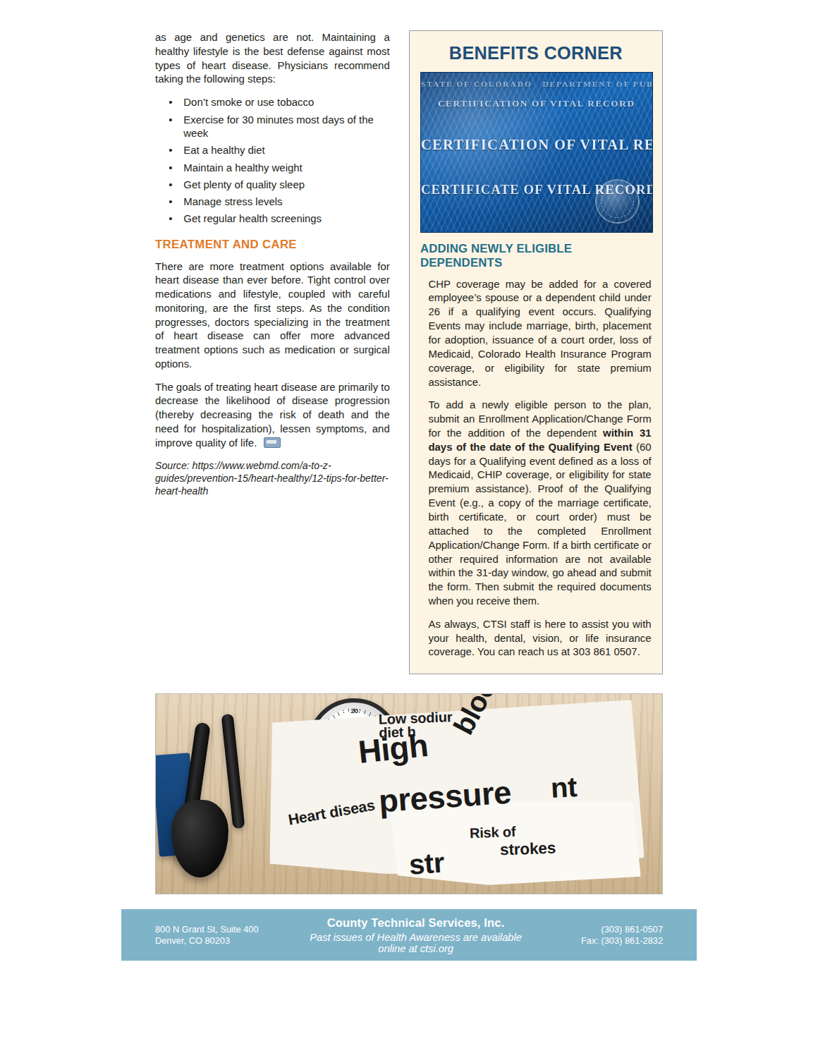as age and genetics are not. Maintaining a healthy lifestyle is the best defense against most types of heart disease. Physicians recommend taking the following steps:
Don’t smoke or use tobacco
Exercise for 30 minutes most days of the week
Eat a healthy diet
Maintain a healthy weight
Get plenty of quality sleep
Manage stress levels
Get regular health screenings
Treatment and Care
There are more treatment options available for heart disease than ever before. Tight control over medications and lifestyle, coupled with careful monitoring, are the first steps. As the condition progresses, doctors specializing in the treatment of heart disease can offer more advanced treatment options such as medication or surgical options.
The goals of treating heart disease are primarily to decrease the likelihood of disease progression (thereby decreasing the risk of death and the need for hospitalization), lessen symptoms, and improve quality of life.
Source: https://www.webmd.com/a-to-z-guides/prevention-15/heart-healthy/12-tips-for-better-heart-health
BENEFITS CORNER
STATE OF COLORADO DEPARTMENT OF PUBLIC HEALTH
CERTIFICATION OF VITAL RECORD
CERTIFICATION OF VITAL RECORD
CERTIFICATE OF VITAL RECORD
ADDING NEWLY ELIGIBLE DEPENDENTS
CHP coverage may be added for a covered employee’s spouse or a dependent child under 26 if a qualifying event occurs. Qualifying Events may include marriage, birth, placement for adoption, issuance of a court order, loss of Medicaid, Colorado Health Insurance Program coverage, or eligibility for state premium assistance.
To add a newly eligible person to the plan, submit an Enrollment Application/Change Form for the addition of the dependent within 31 days of the date of the Qualifying Event (60 days for a Qualifying event defined as a loss of Medicaid, CHIP coverage, or eligibility for state premium assistance). Proof of the Qualifying Event (e.g., a copy of the marriage certificate, birth certificate, or court order) must be attached to the completed Enrollment Application/Change Form. If a birth certificate or other required information are not available within the 31-day window, go ahead and submit the form. Then submit the required documents when you receive them.
As always, CTSI staff is here to assist you with your health, dental, vision, or life insurance coverage. You can reach us at 303 861 0507.
20 240 300 280
Low sodiur
diet h
High
blood
pressure
nt
Heart diseas
Risk of
str
strokes
800 N Grant St, Suite 400
Denver, CO 80203
County Technical Services, Inc.
Past issues of Health Awareness are available online at ctsi.org
(303) 861-0507
Fax: (303) 861-2832